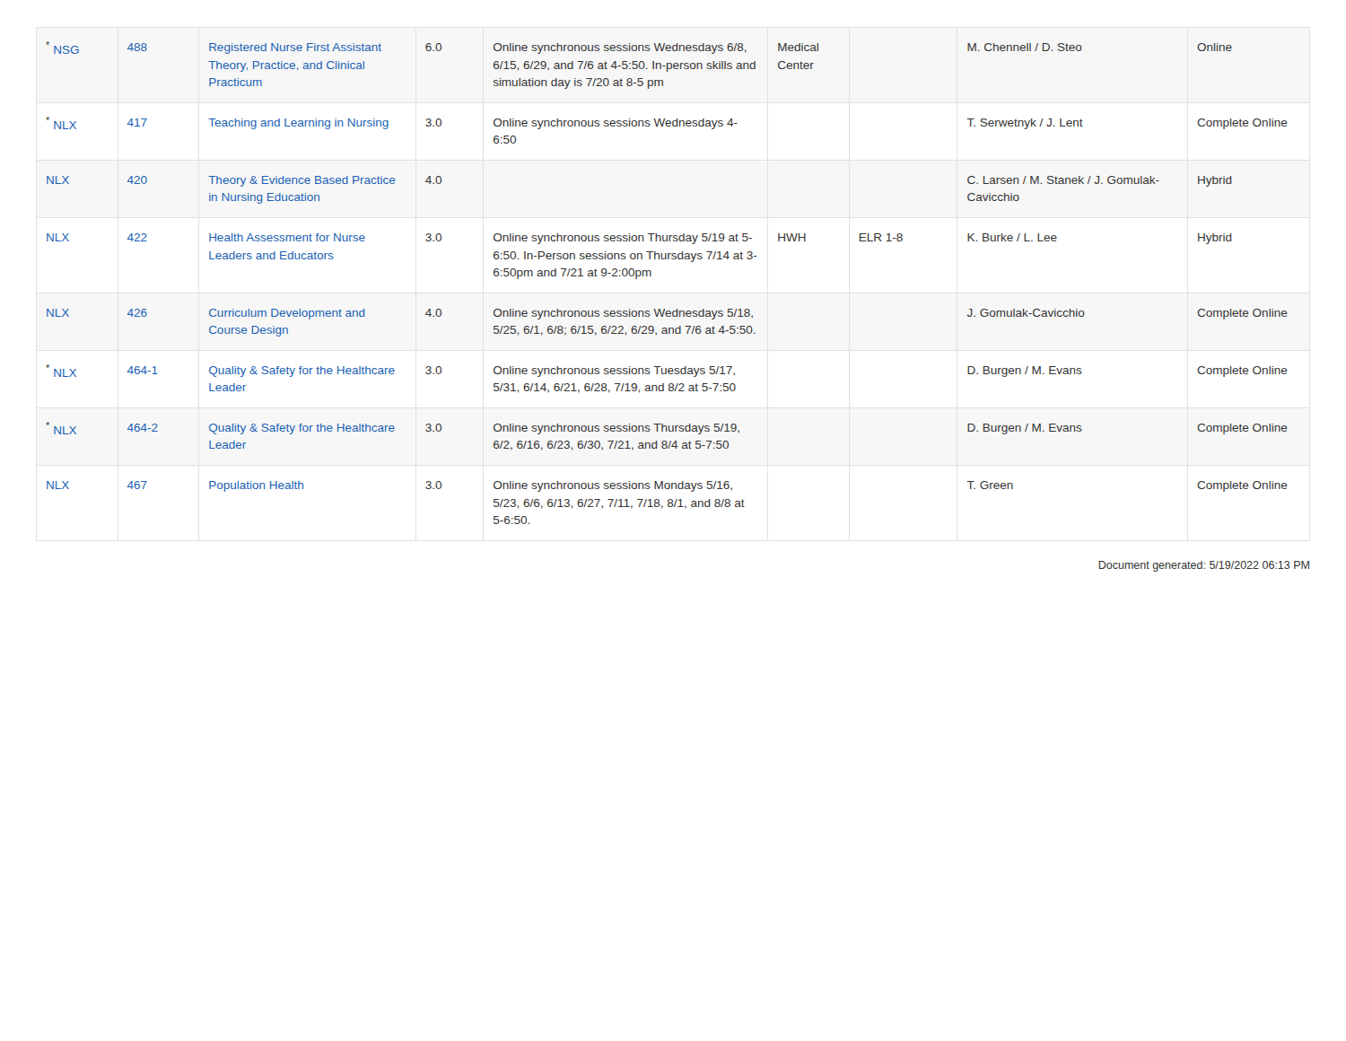| * NSG | 488 | Registered Nurse First Assistant Theory, Practice, and Clinical Practicum | 6.0 | Online synchronous sessions Wednesdays 6/8, 6/15, 6/29, and 7/6 at 4-5:50. In-person skills and simulation day is 7/20 at 8-5 pm | Medical Center | | M. Chennell / D. Steo | Online |
| * NLX | 417 | Teaching and Learning in Nursing | 3.0 | Online synchronous sessions Wednesdays 4-6:50 | | | T. Serwetnyk / J. Lent | Complete Online |
| NLX | 420 | Theory & Evidence Based Practice in Nursing Education | 4.0 | | | | C. Larsen / M. Stanek / J. Gomulak-Cavicchio | Hybrid |
| NLX | 422 | Health Assessment for Nurse Leaders and Educators | 3.0 | Online synchronous session Thursday 5/19 at 5-6:50. In-Person sessions on Thursdays 7/14 at 3-6:50pm and 7/21 at 9-2:00pm | HWH | ELR 1-8 | K. Burke / L. Lee | Hybrid |
| NLX | 426 | Curriculum Development and Course Design | 4.0 | Online synchronous sessions Wednesdays 5/18, 5/25, 6/1, 6/8; 6/15, 6/22, 6/29, and 7/6 at 4-5:50. | | | J. Gomulak-Cavicchio | Complete Online |
| * NLX | 464-1 | Quality & Safety for the Healthcare Leader | 3.0 | Online synchronous sessions Tuesdays 5/17, 5/31, 6/14, 6/21, 6/28, 7/19, and 8/2 at 5-7:50 | | | D. Burgen / M. Evans | Complete Online |
| * NLX | 464-2 | Quality & Safety for the Healthcare Leader | 3.0 | Online synchronous sessions Thursdays 5/19, 6/2, 6/16, 6/23, 6/30, 7/21, and 8/4 at 5-7:50 | | | D. Burgen / M. Evans | Complete Online |
| NLX | 467 | Population Health | 3.0 | Online synchronous sessions Mondays 5/16, 5/23, 6/6, 6/13, 6/27, 7/11, 7/18, 8/1, and 8/8 at 5-6:50. | | | T. Green | Complete Online |
Document generated: 5/19/2022 06:13 PM